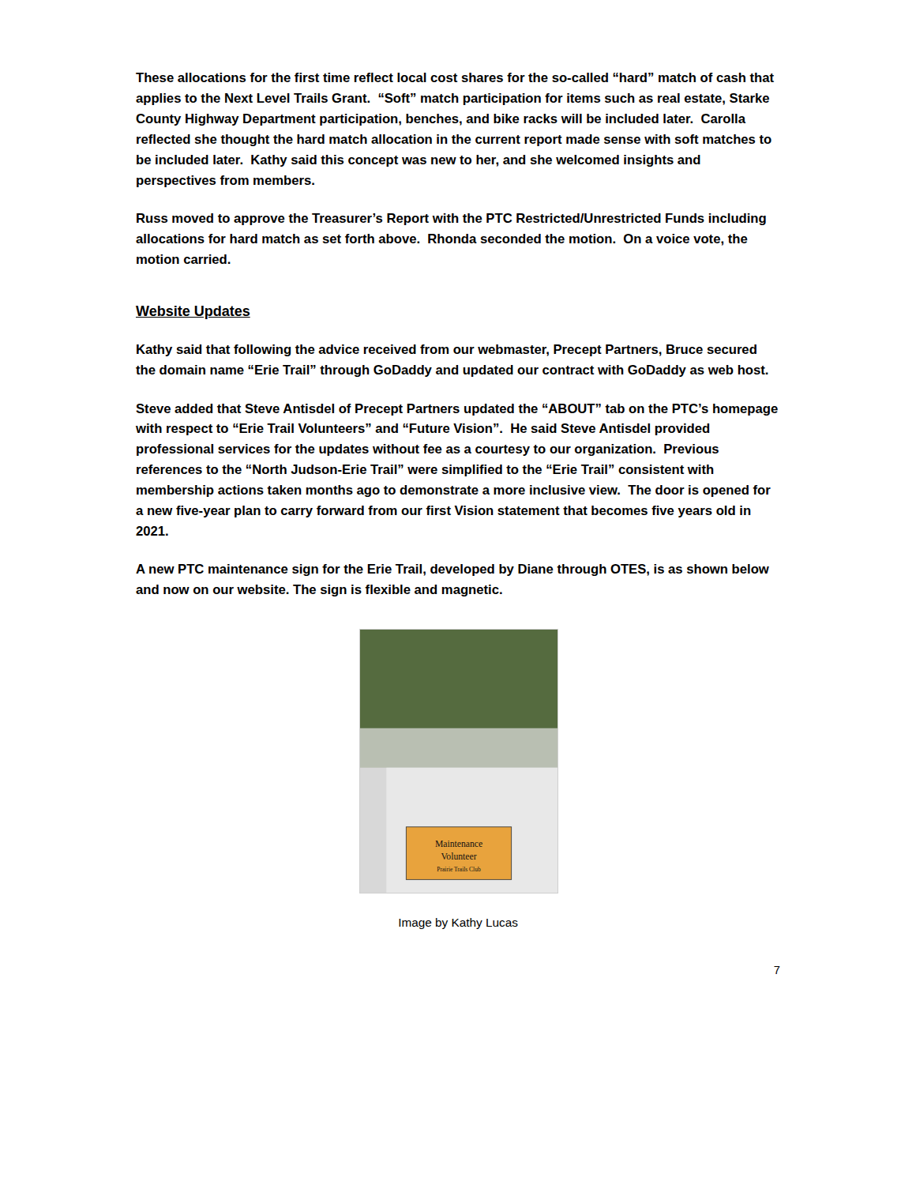These allocations for the first time reflect local cost shares for the so-called “hard” match of cash that applies to the Next Level Trails Grant. “Soft” match participation for items such as real estate, Starke County Highway Department participation, benches, and bike racks will be included later. Carolla reflected she thought the hard match allocation in the current report made sense with soft matches to be included later. Kathy said this concept was new to her, and she welcomed insights and perspectives from members.
Russ moved to approve the Treasurer’s Report with the PTC Restricted/Unrestricted Funds including allocations for hard match as set forth above. Rhonda seconded the motion. On a voice vote, the motion carried.
Website Updates
Kathy said that following the advice received from our webmaster, Precept Partners, Bruce secured the domain name “Erie Trail” through GoDaddy and updated our contract with GoDaddy as web host.
Steve added that Steve Antisdel of Precept Partners updated the “ABOUT” tab on the PTC’s homepage with respect to “Erie Trail Volunteers” and “Future Vision”. He said Steve Antisdel provided professional services for the updates without fee as a courtesy to our organization. Previous references to the “North Judson-Erie Trail” were simplified to the “Erie Trail” consistent with membership actions taken months ago to demonstrate a more inclusive view. The door is opened for a new five-year plan to carry forward from our first Vision statement that becomes five years old in 2021.
A new PTC maintenance sign for the Erie Trail, developed by Diane through OTES, is as shown below and now on our website. The sign is flexible and magnetic.
Image by Kathy Lucas
7